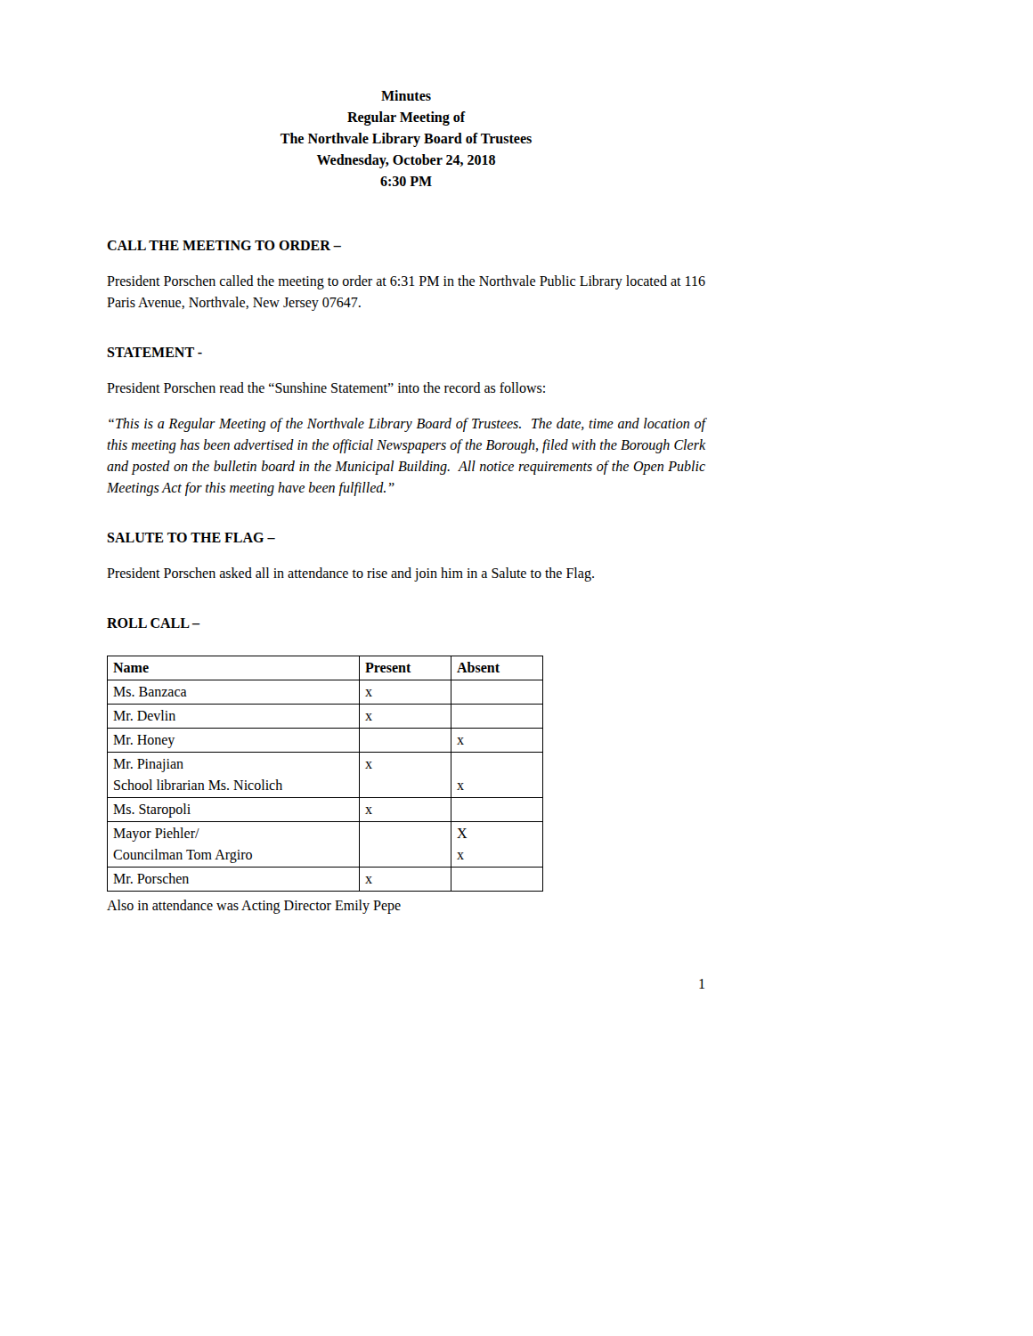Minutes
Regular Meeting of
The Northvale Library Board of Trustees
Wednesday, October 24, 2018
6:30 PM
CALL THE MEETING TO ORDER –
President Porschen called the meeting to order at 6:31 PM in the Northvale Public Library located at 116 Paris Avenue, Northvale, New Jersey 07647.
STATEMENT -
President Porschen read the “Sunshine Statement” into the record as follows:
“This is a Regular Meeting of the Northvale Library Board of Trustees. The date, time and location of this meeting has been advertised in the official Newspapers of the Borough, filed with the Borough Clerk and posted on the bulletin board in the Municipal Building. All notice requirements of the Open Public Meetings Act for this meeting have been fulfilled.”
SALUTE TO THE FLAG –
President Porschen asked all in attendance to rise and join him in a Salute to the Flag.
ROLL CALL –
| Name | Present | Absent |
| --- | --- | --- |
| Ms. Banzaca | x | |
| Mr. Devlin | x | |
| Mr. Honey | | x |
| Mr. Pinajian School librarian Ms. Nicolich | x | x |
| Ms. Staropoli | x | |
| Mayor Piehler/ Councilman Tom Argiro | | X x |
| Mr. Porschen | x | |
Also in attendance was Acting Director Emily Pepe
1